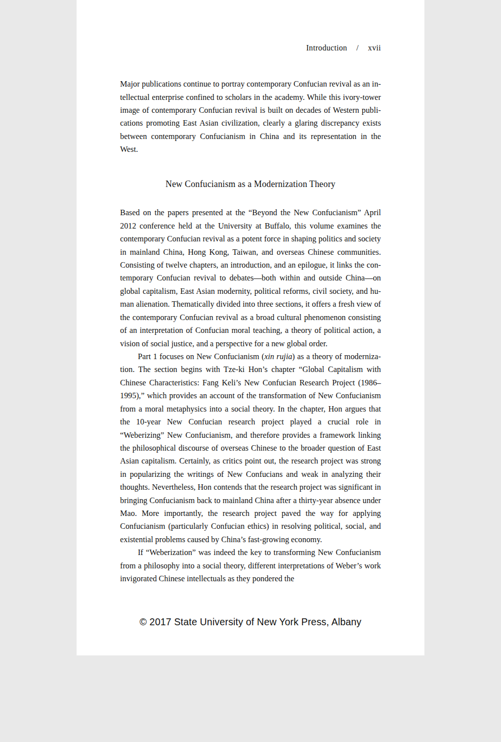Introduction / xvii
Major publications continue to portray contemporary Confucian revival as an intellectual enterprise confined to scholars in the academy. While this ivory-tower image of contemporary Confucian revival is built on decades of Western publications promoting East Asian civilization, clearly a glaring discrepancy exists between contemporary Confucianism in China and its representation in the West.
New Confucianism as a Modernization Theory
Based on the papers presented at the “Beyond the New Confucianism” April 2012 conference held at the University at Buffalo, this volume examines the contemporary Confucian revival as a potent force in shaping politics and society in mainland China, Hong Kong, Taiwan, and overseas Chinese communities. Consisting of twelve chapters, an introduction, and an epilogue, it links the contemporary Confucian revival to debates—both within and outside China—on global capitalism, East Asian modernity, political reforms, civil society, and human alienation. Thematically divided into three sections, it offers a fresh view of the contemporary Confucian revival as a broad cultural phenomenon consisting of an interpretation of Confucian moral teaching, a theory of political action, a vision of social justice, and a perspective for a new global order.
Part 1 focuses on New Confucianism (xin rujia) as a theory of modernization. The section begins with Tze-ki Hon’s chapter “Global Capitalism with Chinese Characteristics: Fang Keli’s New Confucian Research Project (1986–1995),” which provides an account of the transformation of New Confucianism from a moral metaphysics into a social theory. In the chapter, Hon argues that the 10-year New Confucian research project played a crucial role in “Weberizing” New Confucianism, and therefore provides a framework linking the philosophical discourse of overseas Chinese to the broader question of East Asian capitalism. Certainly, as critics point out, the research project was strong in popularizing the writings of New Confucians and weak in analyzing their thoughts. Nevertheless, Hon contends that the research project was significant in bringing Confucianism back to mainland China after a thirty-year absence under Mao. More importantly, the research project paved the way for applying Confucianism (particularly Confucian ethics) in resolving political, social, and existential problems caused by China’s fast-growing economy.
If “Weberization” was indeed the key to transforming New Confucianism from a philosophy into a social theory, different interpretations of Weber’s work invigorated Chinese intellectuals as they pondered the
© 2017 State University of New York Press, Albany